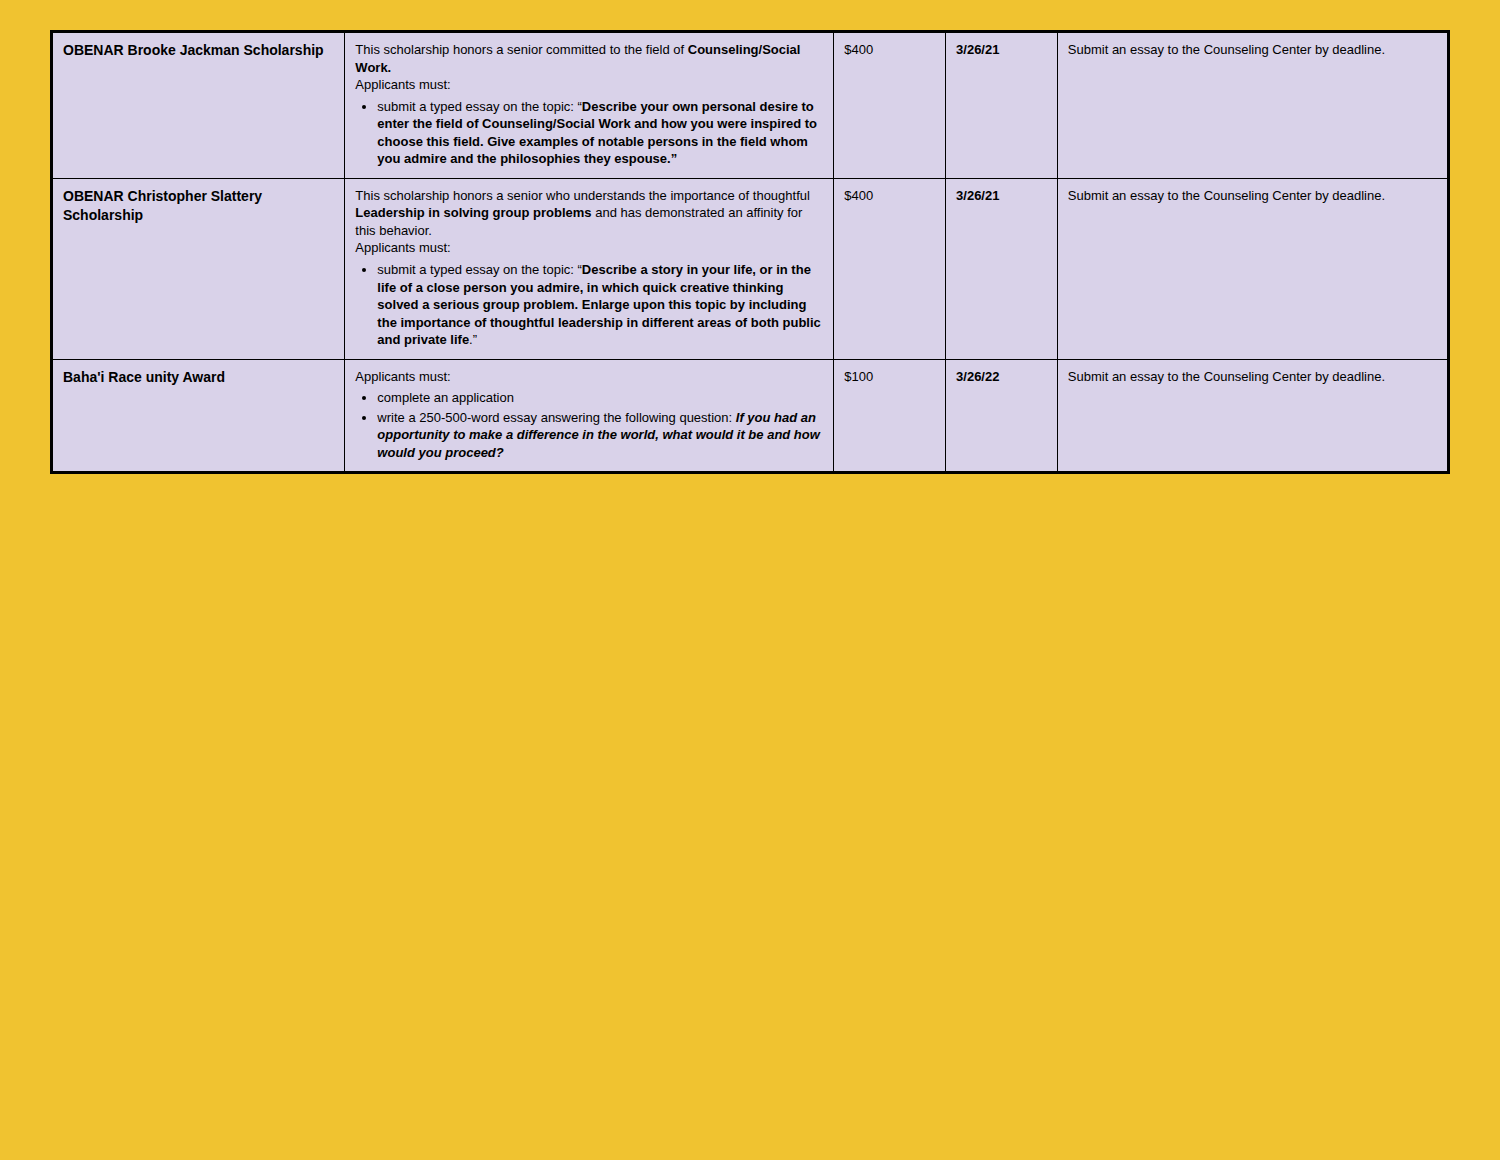| OBENAR Brooke Jackman Scholarship | This scholarship honors a senior committed to the field of Counseling/Social Work. Applicants must: submit a typed essay on the topic: “ Describe your own personal desire to enter the field of Counseling/Social Work and how you were inspired to choose this field. Give examples of notable persons in the field whom you admire and the philosophies they espouse.” | $400 | 3/26/21 | Submit an essay to the Counseling Center by deadline. |
| OBENAR Christopher Slattery Scholarship | This scholarship honors a senior who understands the importance of thoughtful Leadership in solving group problems and has demonstrated an affinity for this behavior. Applicants must: submit a typed essay on the topic: “ Describe a story in your life, or in the life of a close person you admire, in which quick creative thinking solved a serious group problem. Enlarge upon this topic by including the importance of thoughtful leadership in different areas of both public and private life .” | $400 | 3/26/21 | Submit an essay to the Counseling Center by deadline. |
| Baha'i Race unity Award | Applicants must: complete an application write a 250-500-word essay answering the following question: If you had an opportunity to make a difference in the world, what would it be and how would you proceed? | $100 | 3/26/22 | Submit an essay to the Counseling Center by deadline. |